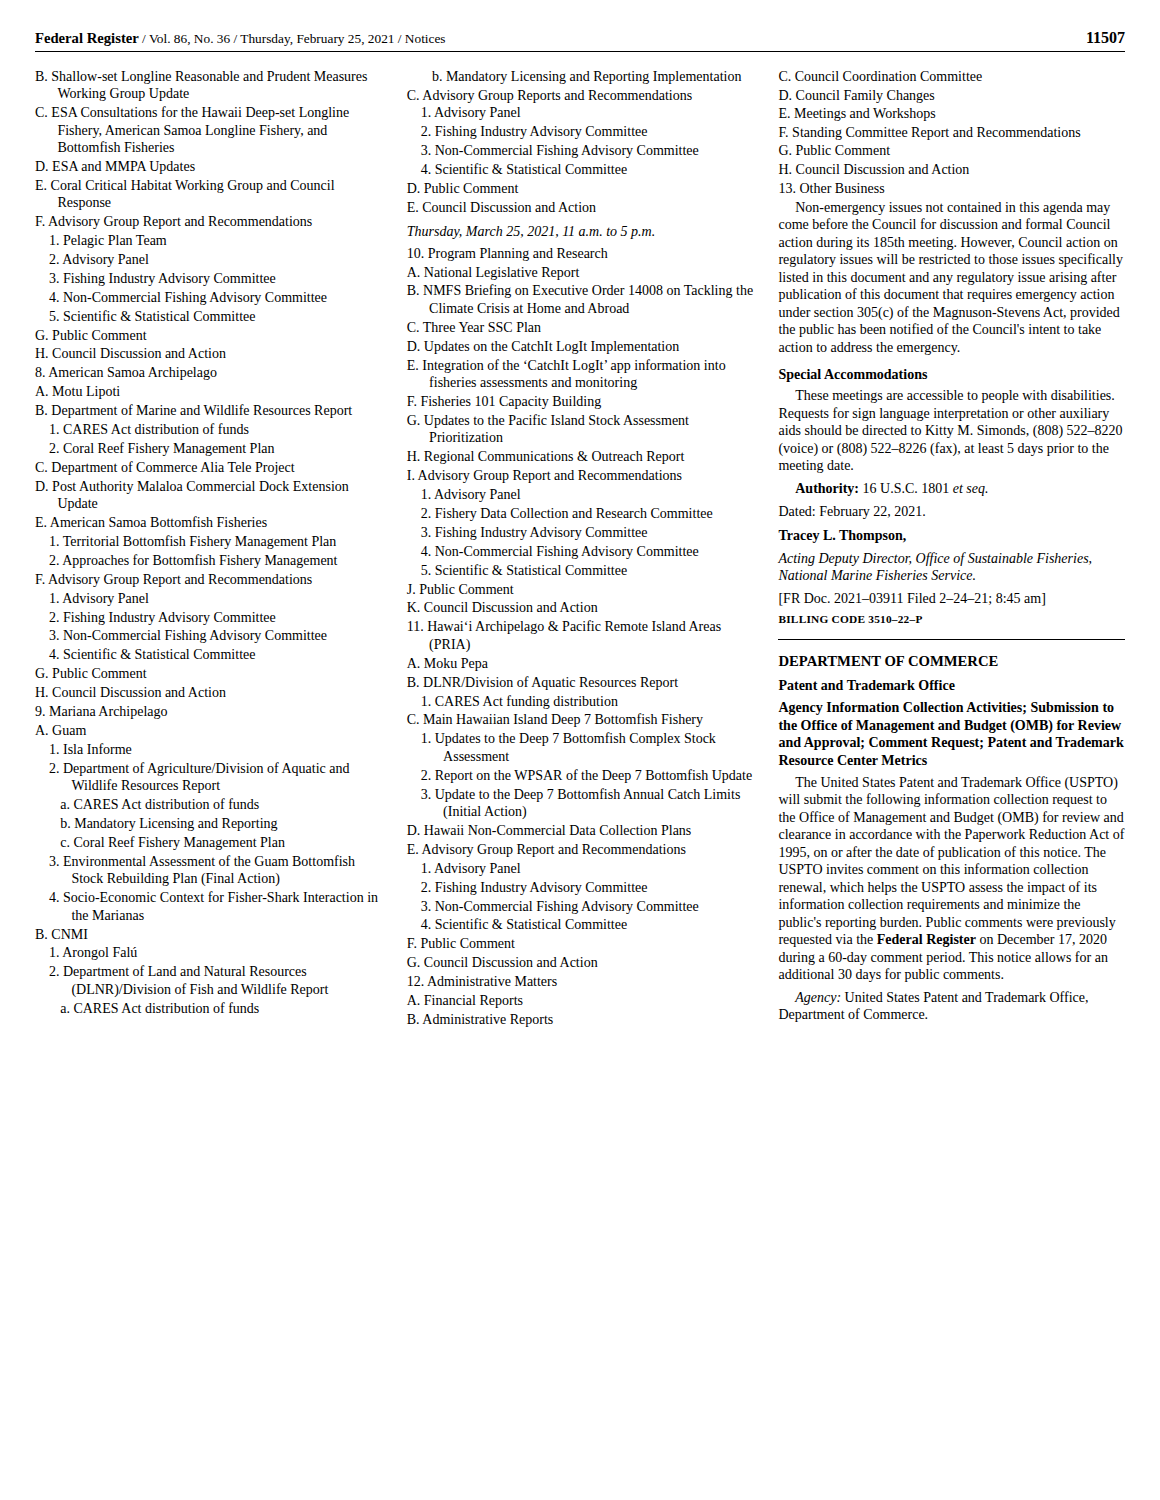Federal Register / Vol. 86, No. 36 / Thursday, February 25, 2021 / Notices
11507
B. Shallow-set Longline Reasonable and Prudent Measures Working Group Update
C. ESA Consultations for the Hawaii Deep-set Longline Fishery, American Samoa Longline Fishery, and Bottomfish Fisheries
D. ESA and MMPA Updates
E. Coral Critical Habitat Working Group and Council Response
F. Advisory Group Report and Recommendations
1. Pelagic Plan Team
2. Advisory Panel
3. Fishing Industry Advisory Committee
4. Non-Commercial Fishing Advisory Committee
5. Scientific & Statistical Committee
G. Public Comment
H. Council Discussion and Action
8. American Samoa Archipelago
A. Motu Lipoti
B. Department of Marine and Wildlife Resources Report
1. CARES Act distribution of funds
2. Coral Reef Fishery Management Plan
C. Department of Commerce Alia Tele Project
D. Post Authority Malaloa Commercial Dock Extension Update
E. American Samoa Bottomfish Fisheries
1. Territorial Bottomfish Fishery Management Plan
2. Approaches for Bottomfish Fishery Management
F. Advisory Group Report and Recommendations
1. Advisory Panel
2. Fishing Industry Advisory Committee
3. Non-Commercial Fishing Advisory Committee
4. Scientific & Statistical Committee
G. Public Comment
H. Council Discussion and Action
9. Mariana Archipelago
A. Guam
1. Isla Informe
2. Department of Agriculture/Division of Aquatic and Wildlife Resources Report
a. CARES Act distribution of funds
b. Mandatory Licensing and Reporting
c. Coral Reef Fishery Management Plan
3. Environmental Assessment of the Guam Bottomfish Stock Rebuilding Plan (Final Action)
4. Socio-Economic Context for Fisher-Shark Interaction in the Marianas
B. CNMI
1. Arongol Falú
2. Department of Land and Natural Resources (DLNR)/Division of Fish and Wildlife Report
a. CARES Act distribution of funds
b. Mandatory Licensing and Reporting Implementation
C. Advisory Group Reports and Recommendations
1. Advisory Panel
2. Fishing Industry Advisory Committee
3. Non-Commercial Fishing Advisory Committee
4. Scientific & Statistical Committee
D. Public Comment
E. Council Discussion and Action
Thursday, March 25, 2021, 11 a.m. to 5 p.m.
10. Program Planning and Research
A. National Legislative Report
B. NMFS Briefing on Executive Order 14008 on Tackling the Climate Crisis at Home and Abroad
C. Three Year SSC Plan
D. Updates on the CatchIt LogIt Implementation
E. Integration of the ‘CatchIt LogIt’ app information into fisheries assessments and monitoring
F. Fisheries 101 Capacity Building
G. Updates to the Pacific Island Stock Assessment Prioritization
H. Regional Communications & Outreach Report
I. Advisory Group Report and Recommendations
1. Advisory Panel
2. Fishery Data Collection and Research Committee
3. Fishing Industry Advisory Committee
4. Non-Commercial Fishing Advisory Committee
5. Scientific & Statistical Committee
J. Public Comment
K. Council Discussion and Action
11. Hawai‘i Archipelago & Pacific Remote Island Areas (PRIA)
A. Moku Pepa
B. DLNR/Division of Aquatic Resources Report
1. CARES Act funding distribution
C. Main Hawaiian Island Deep 7 Bottomfish Fishery
1. Updates to the Deep 7 Bottomfish Complex Stock Assessment
2. Report on the WPSAR of the Deep 7 Bottomfish Update
3. Update to the Deep 7 Bottomfish Annual Catch Limits (Initial Action)
D. Hawaii Non-Commercial Data Collection Plans
E. Advisory Group Report and Recommendations
1. Advisory Panel
2. Fishing Industry Advisory Committee
3. Non-Commercial Fishing Advisory Committee
4. Scientific & Statistical Committee
F. Public Comment
G. Council Discussion and Action
12. Administrative Matters
A. Financial Reports
B. Administrative Reports
C. Council Coordination Committee
D. Council Family Changes
E. Meetings and Workshops
F. Standing Committee Report and Recommendations
G. Public Comment
H. Council Discussion and Action
13. Other Business
Non-emergency issues not contained in this agenda may come before the Council for discussion and formal Council action during its 185th meeting. However, Council action on regulatory issues will be restricted to those issues specifically listed in this document and any regulatory issue arising after publication of this document that requires emergency action under section 305(c) of the Magnuson-Stevens Act, provided the public has been notified of the Council's intent to take action to address the emergency.
Special Accommodations
These meetings are accessible to people with disabilities. Requests for sign language interpretation or other auxiliary aids should be directed to Kitty M. Simonds, (808) 522–8220 (voice) or (808) 522–8226 (fax), at least 5 days prior to the meeting date.
Authority: 16 U.S.C. 1801 et seq.
Dated: February 22, 2021.
Tracey L. Thompson,
Acting Deputy Director, Office of Sustainable Fisheries, National Marine Fisheries Service.
[FR Doc. 2021–03911 Filed 2–24–21; 8:45 am]
BILLING CODE 3510–22–P
DEPARTMENT OF COMMERCE
Patent and Trademark Office
Agency Information Collection Activities; Submission to the Office of Management and Budget (OMB) for Review and Approval; Comment Request; Patent and Trademark Resource Center Metrics
The United States Patent and Trademark Office (USPTO) will submit the following information collection request to the Office of Management and Budget (OMB) for review and clearance in accordance with the Paperwork Reduction Act of 1995, on or after the date of publication of this notice. The USPTO invites comment on this information collection renewal, which helps the USPTO assess the impact of its information collection requirements and minimize the public's reporting burden. Public comments were previously requested via the Federal Register on December 17, 2020 during a 60-day comment period. This notice allows for an additional 30 days for public comments.
Agency: United States Patent and Trademark Office, Department of Commerce.